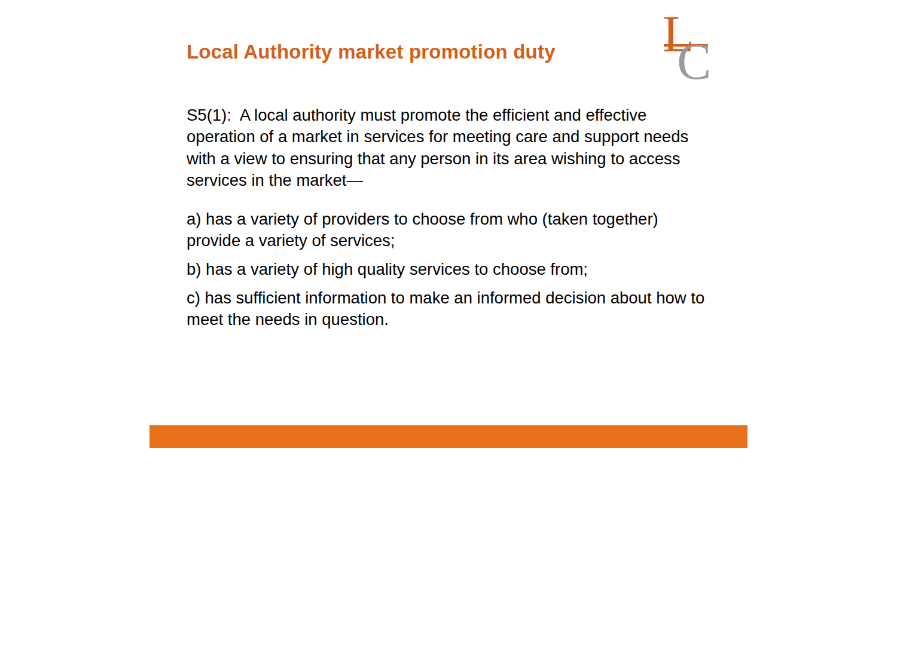L C
Local Authority market promotion duty
S5(1): A local authority must promote the efficient and effective operation of a market in services for meeting care and support needs with a view to ensuring that any person in its area wishing to access services in the market—
a) has a variety of providers to choose from who (taken together) provide a variety of services;
b) has a variety of high quality services to choose from;
c) has sufficient information to make an informed decision about how to meet the needs in question.